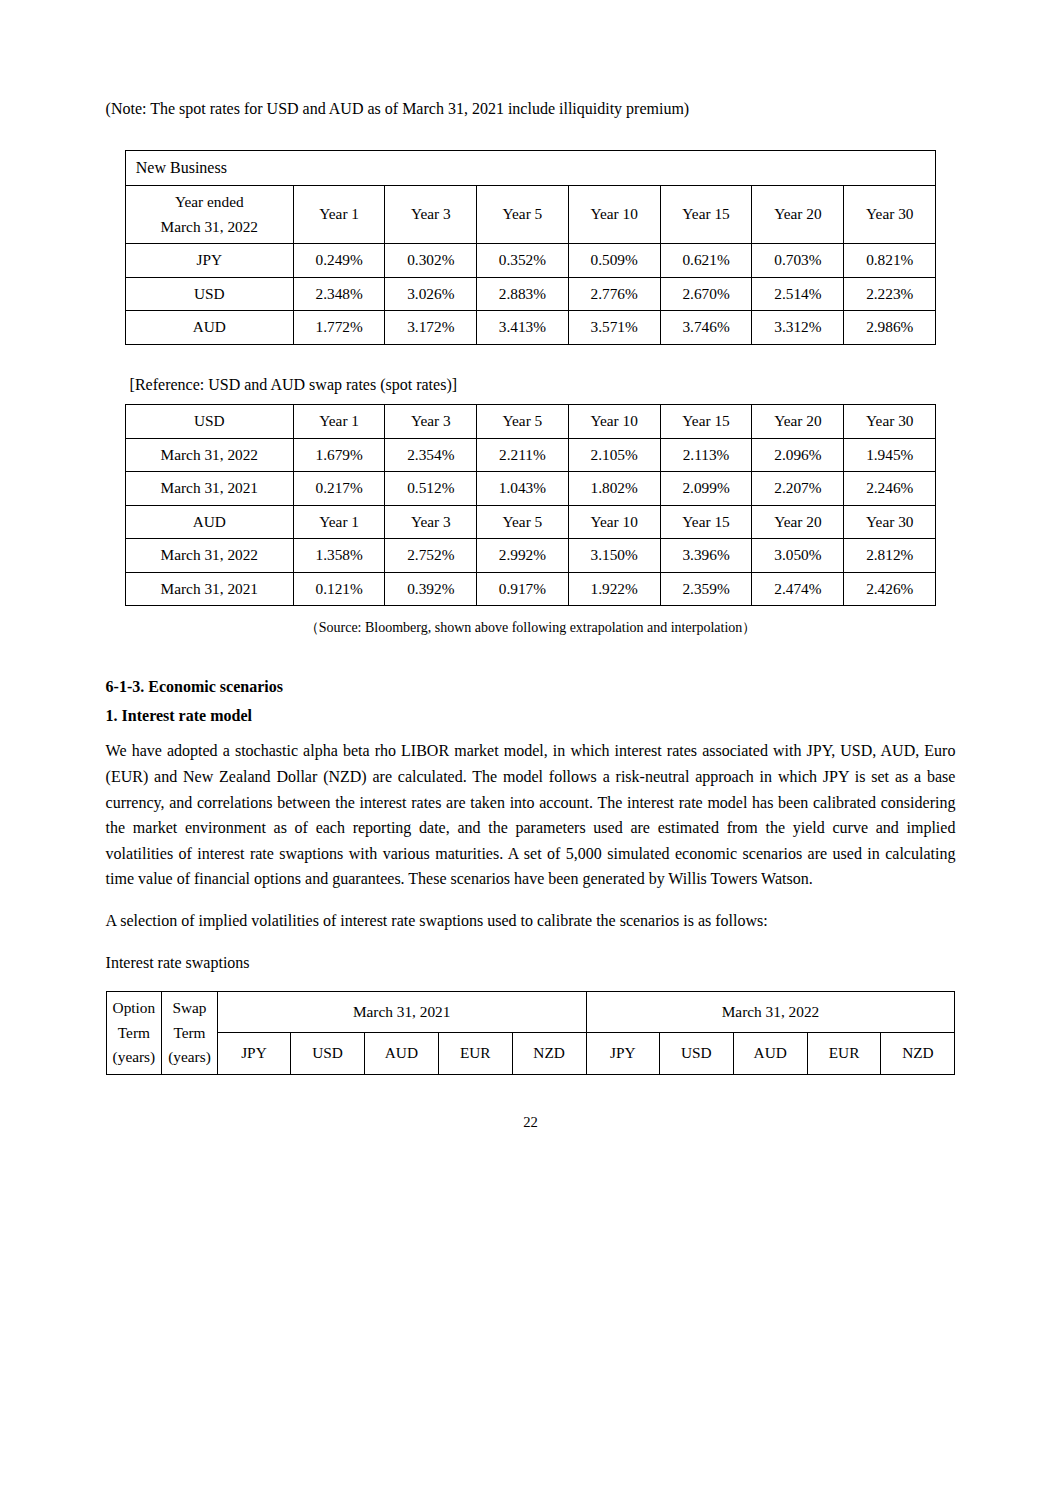(Note: The spot rates for USD and AUD as of March 31, 2021 include illiquidity premium)
| New Business |
| Year ended March 31, 2022 | Year 1 | Year 3 | Year 5 | Year 10 | Year 15 | Year 20 | Year 30 |
| JPY | 0.249% | 0.302% | 0.352% | 0.509% | 0.621% | 0.703% | 0.821% |
| USD | 2.348% | 3.026% | 2.883% | 2.776% | 2.670% | 2.514% | 2.223% |
| AUD | 1.772% | 3.172% | 3.413% | 3.571% | 3.746% | 3.312% | 2.986% |
[Reference: USD and AUD swap rates (spot rates)]
| USD | Year 1 | Year 3 | Year 5 | Year 10 | Year 15 | Year 20 | Year 30 |
| March 31, 2022 | 1.679% | 2.354% | 2.211% | 2.105% | 2.113% | 2.096% | 1.945% |
| March 31, 2021 | 0.217% | 0.512% | 1.043% | 1.802% | 2.099% | 2.207% | 2.246% |
| AUD | Year 1 | Year 3 | Year 5 | Year 10 | Year 15 | Year 20 | Year 30 |
| March 31, 2022 | 1.358% | 2.752% | 2.992% | 3.150% | 3.396% | 3.050% | 2.812% |
| March 31, 2021 | 0.121% | 0.392% | 0.917% | 1.922% | 2.359% | 2.474% | 2.426% |
（Source: Bloomberg, shown above following extrapolation and interpolation）
6-1-3. Economic scenarios
1. Interest rate model
We have adopted a stochastic alpha beta rho LIBOR market model, in which interest rates associated with JPY, USD, AUD, Euro (EUR) and New Zealand Dollar (NZD) are calculated. The model follows a risk-neutral approach in which JPY is set as a base currency, and correlations between the interest rates are taken into account. The interest rate model has been calibrated considering the market environment as of each reporting date, and the parameters used are estimated from the yield curve and implied volatilities of interest rate swaptions with various maturities. A set of 5,000 simulated economic scenarios are used in calculating time value of financial options and guarantees. These scenarios have been generated by Willis Towers Watson.
A selection of implied volatilities of interest rate swaptions used to calibrate the scenarios is as follows:
Interest rate swaptions
| Option Term (years) | Swap Term (years) | March 31, 2021 | March 31, 2022 |
| --- | --- | --- | --- |
| JPY | USD | AUD | EUR | NZD | JPY | USD | AUD | EUR | NZD |
22